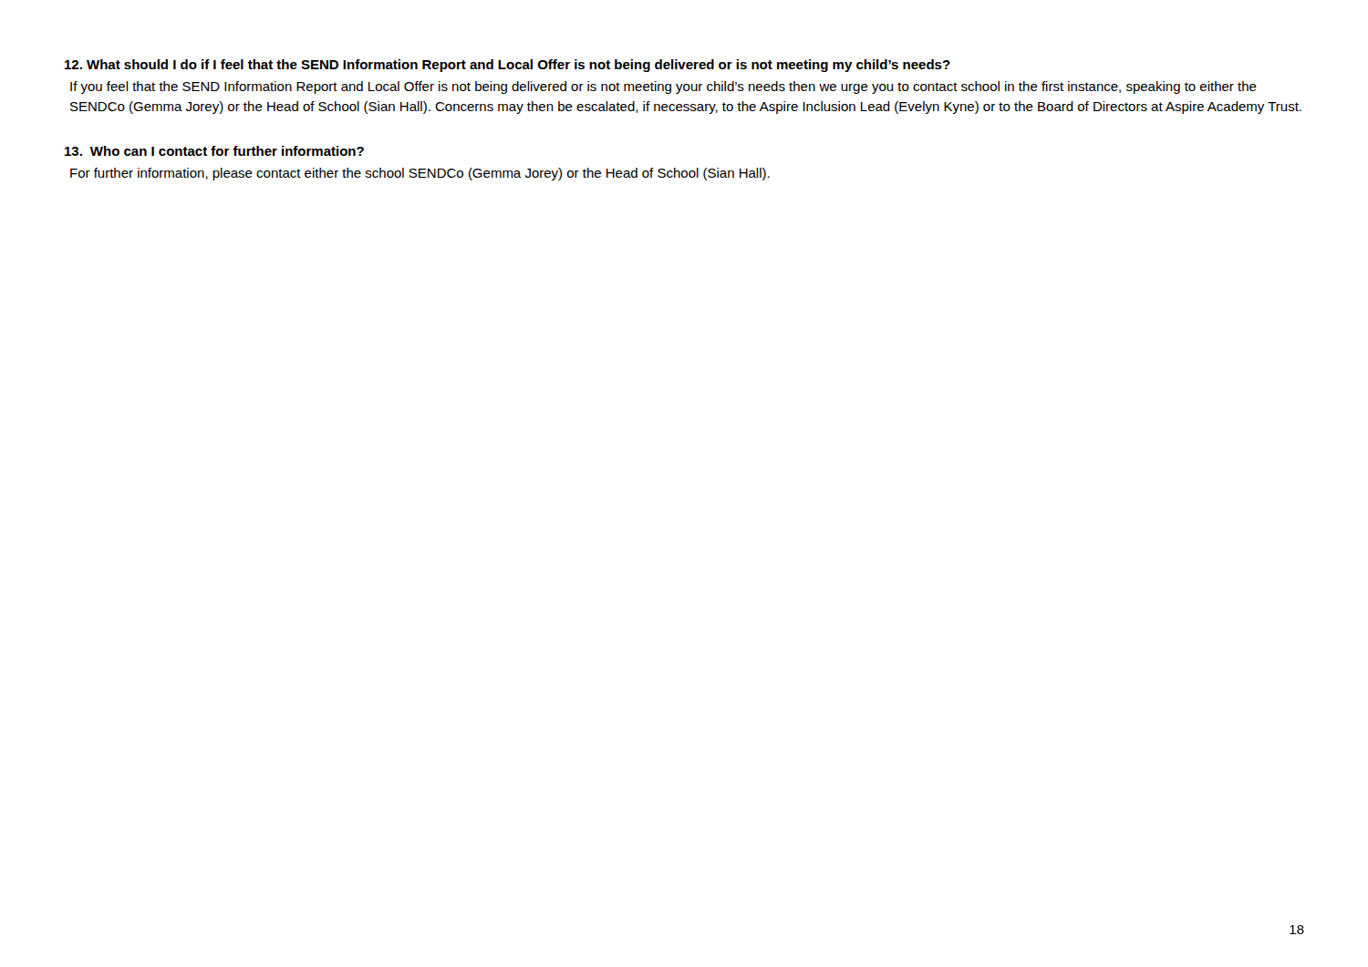12. What should I do if I feel that the SEND Information Report and Local Offer is not being delivered or is not meeting my child’s needs?
If you feel that the SEND Information Report and Local Offer is not being delivered or is not meeting your child’s needs then we urge you to contact school in the first instance, speaking to either the SENDCo (Gemma Jorey) or the Head of School (Sian Hall). Concerns may then be escalated, if necessary, to the Aspire Inclusion Lead (Evelyn Kyne) or to the Board of Directors at Aspire Academy Trust.
13. Who can I contact for further information?
For further information, please contact either the school SENDCo (Gemma Jorey) or the Head of School (Sian Hall).
18